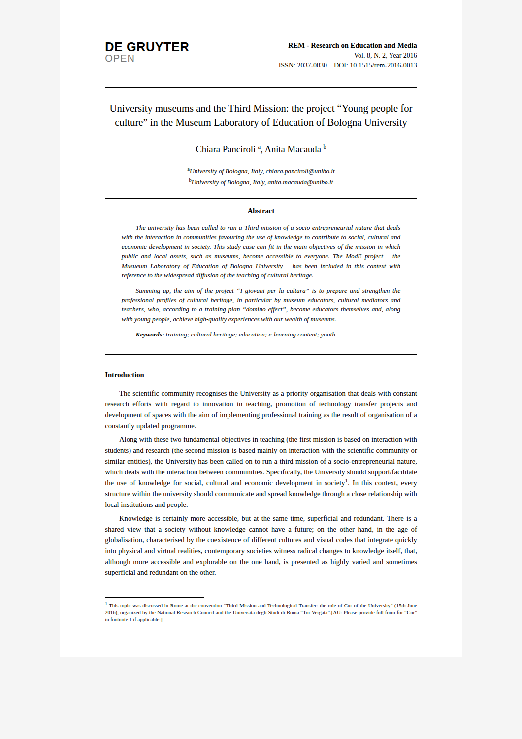DE GRUYTER OPEN
REM - Research on Education and Media
Vol. 8, N. 2, Year 2016
ISSN: 2037-0830 – DOI: 10.1515/rem-2016-0013
University museums and the Third Mission: the project “Young people for culture” in the Museum Laboratory of Education of Bologna University
Chiara Panciroli a, Anita Macauda b
aUniversity of Bologna, Italy, chiara.panciroli@unibo.it
bUniversity of Bologna, Italy, anita.macauda@unibo.it
Abstract
The university has been called to run a Third mission of a socio-entrepreneurial nature that deals with the interaction in communities favouring the use of knowledge to contribute to social, cultural and economic development in society. This study case can fit in the main objectives of the mission in which public and local assets, such as museums, become accessible to everyone. The ModE project – the Musueum Laboratory of Education of Bologna University – has been included in this context with reference to the widespread diffusion of the teaching of cultural heritage.
Summing up, the aim of the project “I giovani per la cultura” is to prepare and strengthen the professional profiles of cultural heritage, in particular by museum educators, cultural mediators and teachers, who, according to a training plan “domino effect”, become educators themselves and, along with young people, achieve high-quality experiences with our wealth of museums.
Keywords: training; cultural heritage; education; e-learning content; youth
Introduction
The scientific community recognises the University as a priority organisation that deals with constant research efforts with regard to innovation in teaching, promotion of technology transfer projects and development of spaces with the aim of implementing professional training as the result of organisation of a constantly updated programme.
Along with these two fundamental objectives in teaching (the first mission is based on interaction with students) and research (the second mission is based mainly on interaction with the scientific community or similar entities), the University has been called on to run a third mission of a socio-entrepreneurial nature, which deals with the interaction between communities. Specifically, the University should support/facilitate the use of knowledge for social, cultural and economic development in society1. In this context, every structure within the university should communicate and spread knowledge through a close relationship with local institutions and people.
Knowledge is certainly more accessible, but at the same time, superficial and redundant. There is a shared view that a society without knowledge cannot have a future; on the other hand, in the age of globalisation, characterised by the coexistence of different cultures and visual codes that integrate quickly into physical and virtual realities, contemporary societies witness radical changes to knowledge itself, that, although more accessible and explorable on the one hand, is presented as highly varied and sometimes superficial and redundant on the other.
1 This topic was discussed in Rome at the convention “Third Mission and Technological Transfer: the role of Cnr of the University” (15th June 2016), organized by the National Research Council and the Università degli Studi di Roma “Tor Vergata”.[AU: Please provide full form for “Cnr” in footnote 1 if applicable.]